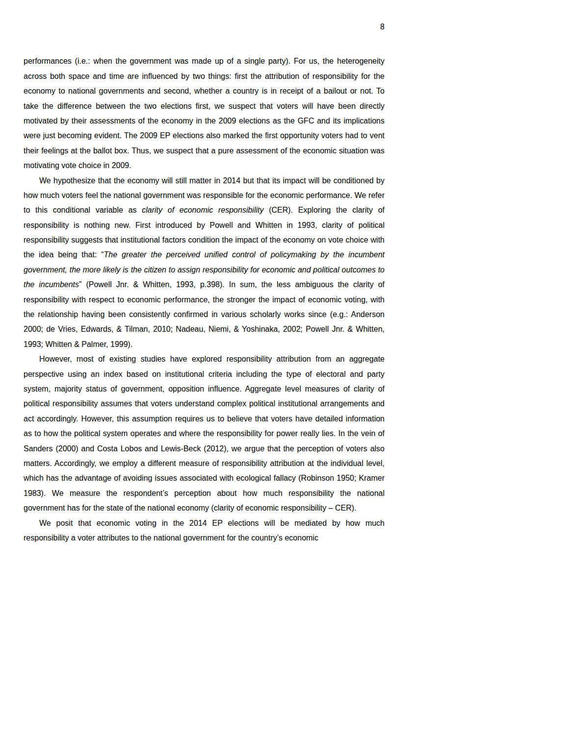8
performances (i.e.: when the government was made up of a single party). For us, the heterogeneity across both space and time are influenced by two things: first the attribution of responsibility for the economy to national governments and second, whether a country is in receipt of a bailout or not. To take the difference between the two elections first, we suspect that voters will have been directly motivated by their assessments of the economy in the 2009 elections as the GFC and its implications were just becoming evident. The 2009 EP elections also marked the first opportunity voters had to vent their feelings at the ballot box. Thus, we suspect that a pure assessment of the economic situation was motivating vote choice in 2009.
We hypothesize that the economy will still matter in 2014 but that its impact will be conditioned by how much voters feel the national government was responsible for the economic performance. We refer to this conditional variable as clarity of economic responsibility (CER). Exploring the clarity of responsibility is nothing new. First introduced by Powell and Whitten in 1993, clarity of political responsibility suggests that institutional factors condition the impact of the economy on vote choice with the idea being that: “The greater the perceived unified control of policymaking by the incumbent government, the more likely is the citizen to assign responsibility for economic and political outcomes to the incumbents” (Powell Jnr. & Whitten, 1993, p.398). In sum, the less ambiguous the clarity of responsibility with respect to economic performance, the stronger the impact of economic voting, with the relationship having been consistently confirmed in various scholarly works since (e.g.: Anderson 2000; de Vries, Edwards, & Tilman, 2010; Nadeau, Niemi, & Yoshinaka, 2002; Powell Jnr. & Whitten, 1993; Whitten & Palmer, 1999).
However, most of existing studies have explored responsibility attribution from an aggregate perspective using an index based on institutional criteria including the type of electoral and party system, majority status of government, opposition influence. Aggregate level measures of clarity of political responsibility assumes that voters understand complex political institutional arrangements and act accordingly. However, this assumption requires us to believe that voters have detailed information as to how the political system operates and where the responsibility for power really lies. In the vein of Sanders (2000) and Costa Lobos and Lewis-Beck (2012), we argue that the perception of voters also matters. Accordingly, we employ a different measure of responsibility attribution at the individual level, which has the advantage of avoiding issues associated with ecological fallacy (Robinson 1950; Kramer 1983). We measure the respondent’s perception about how much responsibility the national government has for the state of the national economy (clarity of economic responsibility – CER).
We posit that economic voting in the 2014 EP elections will be mediated by how much responsibility a voter attributes to the national government for the country’s economic